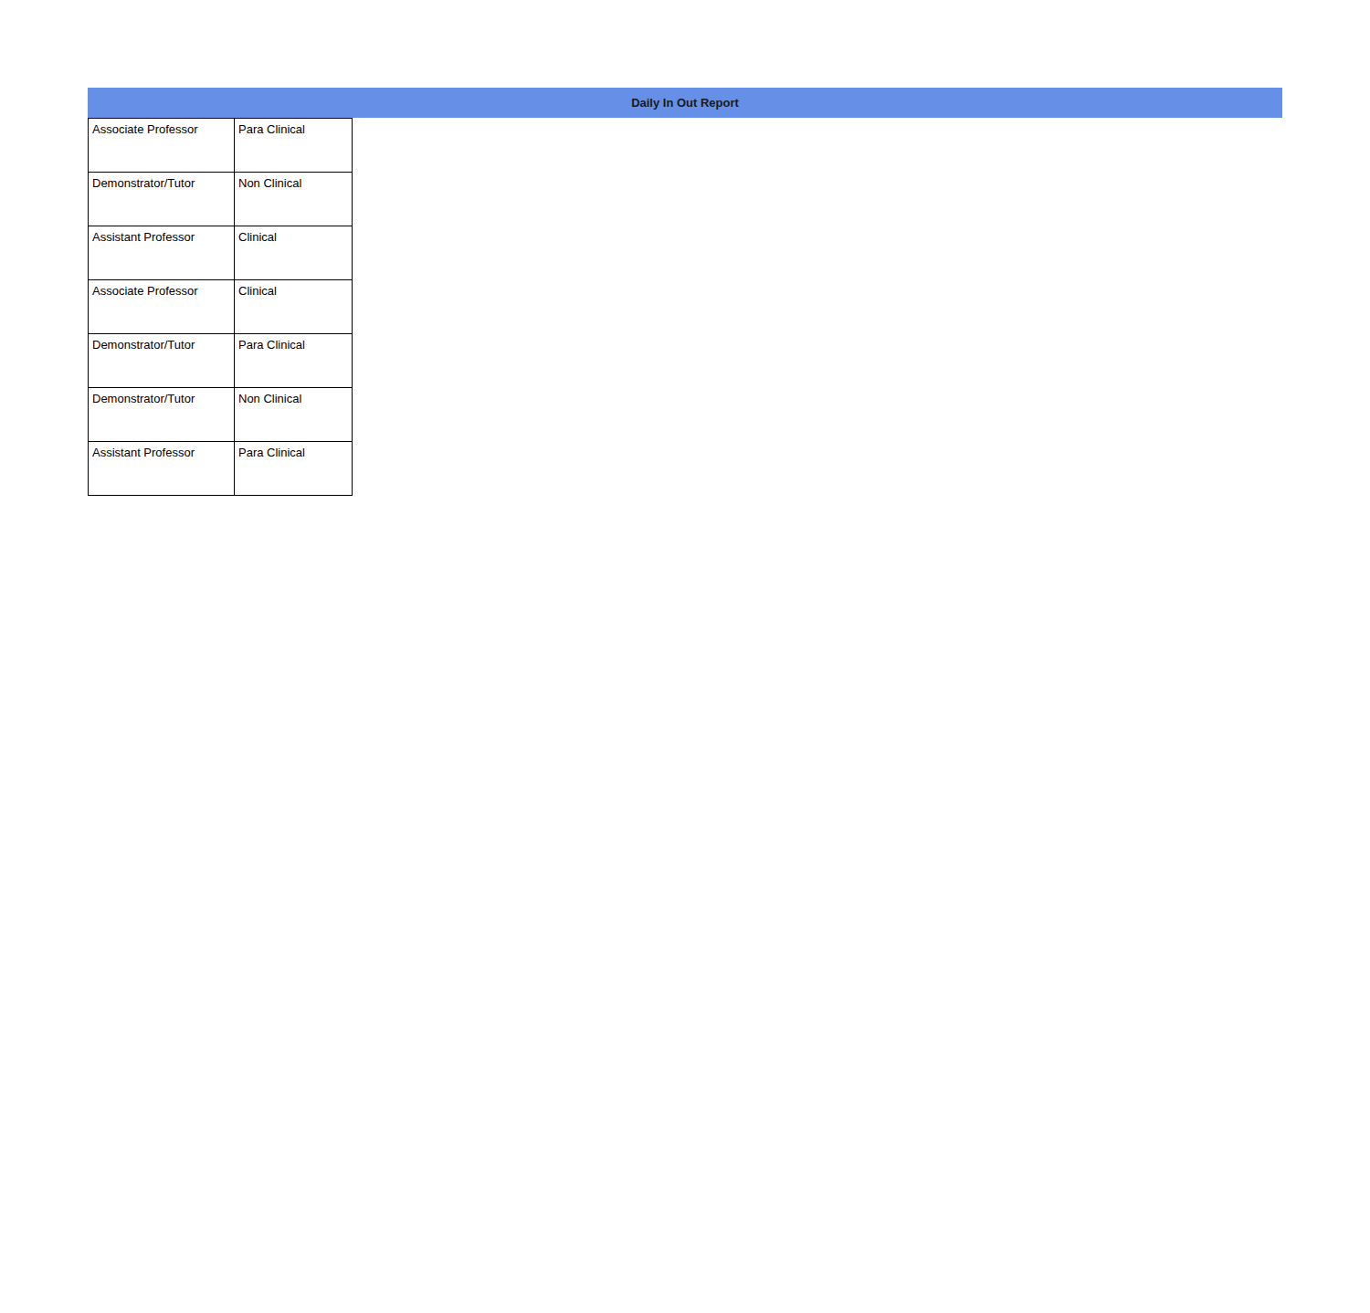Daily In Out Report
| Associate Professor | Para Clinical |
| Demonstrator/Tutor | Non Clinical |
| Assistant Professor | Clinical |
| Associate Professor | Clinical |
| Demonstrator/Tutor | Para Clinical |
| Demonstrator/Tutor | Non Clinical |
| Assistant Professor | Para Clinical |